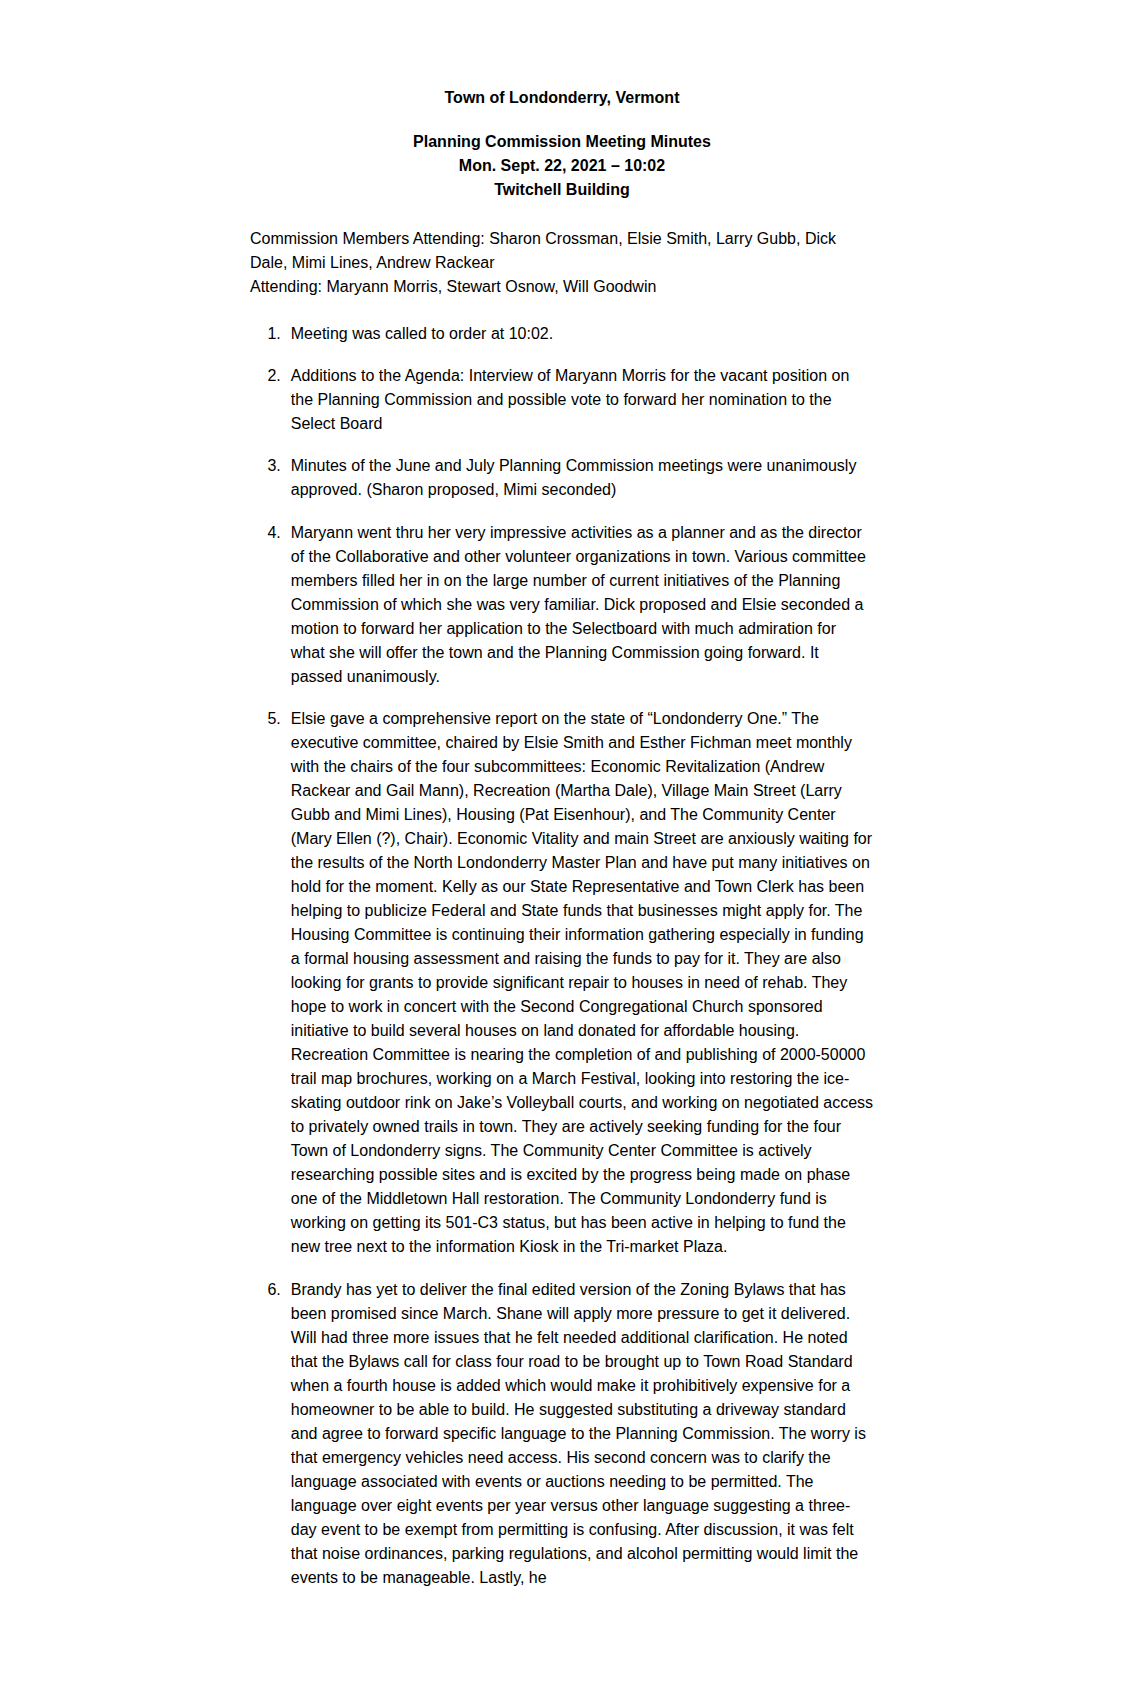Town of Londonderry, Vermont
Planning Commission Meeting Minutes
Mon. Sept. 22, 2021 – 10:02
Twitchell Building
Commission Members Attending: Sharon Crossman, Elsie Smith, Larry Gubb, Dick Dale, Mimi Lines, Andrew Rackear
Attending: Maryann Morris, Stewart Osnow, Will Goodwin
Meeting was called to order at 10:02.
Additions to the Agenda: Interview of Maryann Morris for the vacant position on the Planning Commission and possible vote to forward her nomination to the Select Board
Minutes of the June and July Planning Commission meetings were unanimously approved. (Sharon proposed, Mimi seconded)
Maryann went thru her very impressive activities as a planner and as the director of the Collaborative and other volunteer organizations in town. Various committee members filled her in on the large number of current initiatives of the Planning Commission of which she was very familiar. Dick proposed and Elsie seconded a motion to forward her application to the Selectboard with much admiration for what she will offer the town and the Planning Commission going forward. It passed unanimously.
Elsie gave a comprehensive report on the state of “Londonderry One.” The executive committee, chaired by Elsie Smith and Esther Fichman meet monthly with the chairs of the four subcommittees: Economic Revitalization (Andrew Rackear and Gail Mann), Recreation (Martha Dale), Village Main Street (Larry Gubb and Mimi Lines), Housing (Pat Eisenhour), and The Community Center (Mary Ellen (?), Chair). Economic Vitality and main Street are anxiously waiting for the results of the North Londonderry Master Plan and have put many initiatives on hold for the moment. Kelly as our State Representative and Town Clerk has been helping to publicize Federal and State funds that businesses might apply for. The Housing Committee is continuing their information gathering especially in funding a formal housing assessment and raising the funds to pay for it. They are also looking for grants to provide significant repair to houses in need of rehab. They hope to work in concert with the Second Congregational Church sponsored initiative to build several houses on land donated for affordable housing. Recreation Committee is nearing the completion of and publishing of 2000-50000 trail map brochures, working on a March Festival, looking into restoring the ice-skating outdoor rink on Jake’s Volleyball courts, and working on negotiated access to privately owned trails in town. They are actively seeking funding for the four Town of Londonderry signs. The Community Center Committee is actively researching possible sites and is excited by the progress being made on phase one of the Middletown Hall restoration. The Community Londonderry fund is working on getting its 501-C3 status, but has been active in helping to fund the new tree next to the information Kiosk in the Tri-market Plaza.
Brandy has yet to deliver the final edited version of the Zoning Bylaws that has been promised since March. Shane will apply more pressure to get it delivered. Will had three more issues that he felt needed additional clarification. He noted that the Bylaws call for class four road to be brought up to Town Road Standard when a fourth house is added which would make it prohibitively expensive for a homeowner to be able to build. He suggested substituting a driveway standard and agree to forward specific language to the Planning Commission. The worry is that emergency vehicles need access. His second concern was to clarify the language associated with events or auctions needing to be permitted. The language over eight events per year versus other language suggesting a three-day event to be exempt from permitting is confusing. After discussion, it was felt that noise ordinances, parking regulations, and alcohol permitting would limit the events to be manageable. Lastly, he